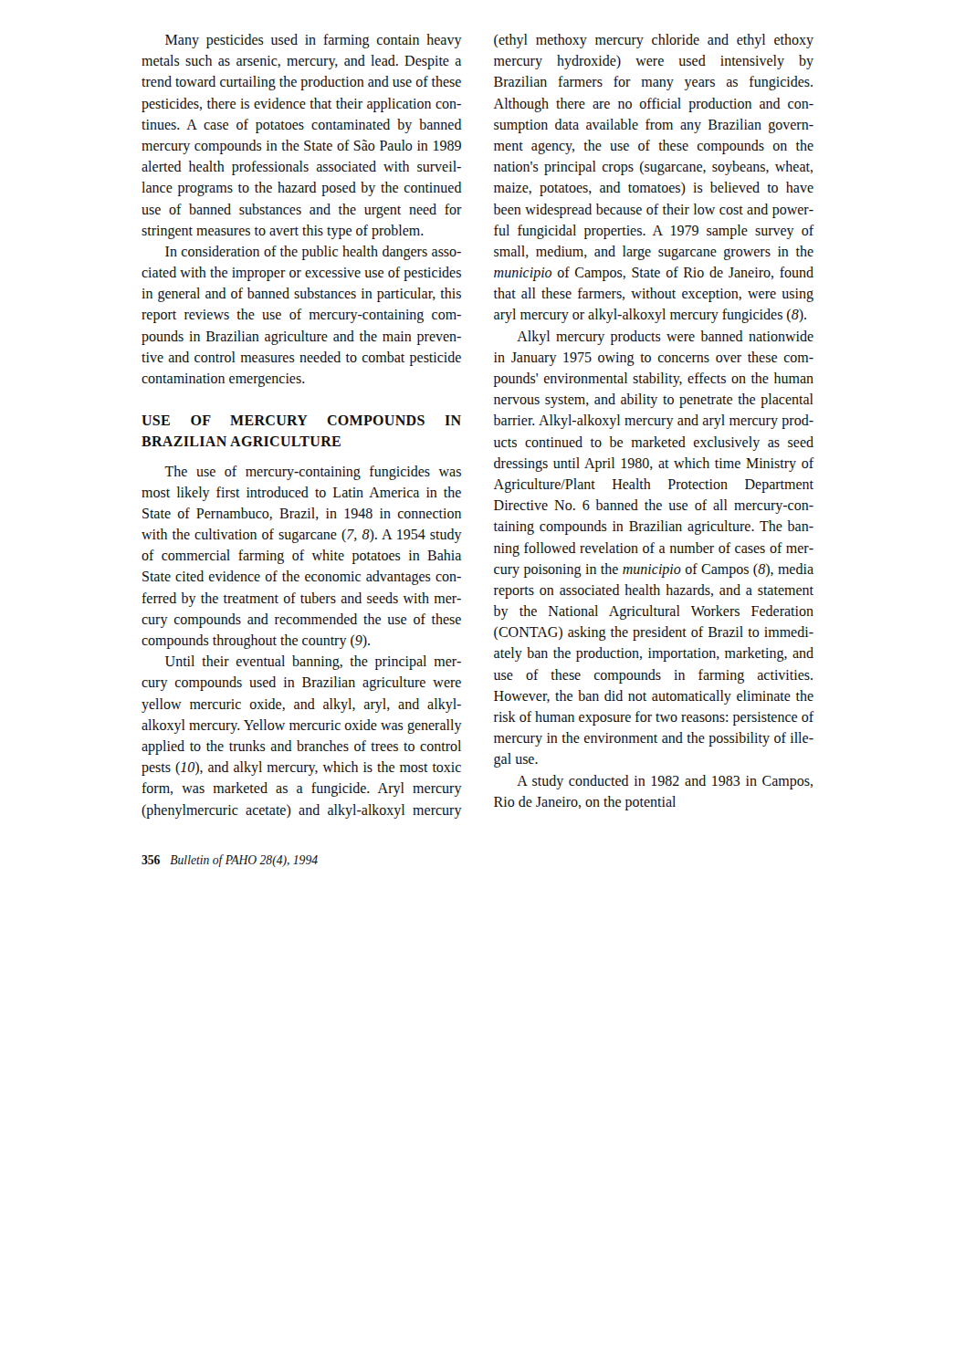Many pesticides used in farming contain heavy metals such as arsenic, mercury, and lead. Despite a trend toward curtailing the production and use of these pesticides, there is evidence that their application continues. A case of potatoes contaminated by banned mercury compounds in the State of São Paulo in 1989 alerted health professionals associated with surveillance programs to the hazard posed by the continued use of banned substances and the urgent need for stringent measures to avert this type of problem.
In consideration of the public health dangers associated with the improper or excessive use of pesticides in general and of banned substances in particular, this report reviews the use of mercury-containing compounds in Brazilian agriculture and the main preventive and control measures needed to combat pesticide contamination emergencies.
Use of Mercury Compounds in Brazilian Agriculture
The use of mercury-containing fungicides was most likely first introduced to Latin America in the State of Pernambuco, Brazil, in 1948 in connection with the cultivation of sugarcane (7, 8). A 1954 study of commercial farming of white potatoes in Bahia State cited evidence of the economic advantages conferred by the treatment of tubers and seeds with mercury compounds and recommended the use of these compounds throughout the country (9).
Until their eventual banning, the principal mercury compounds used in Brazilian agriculture were yellow mercuric oxide, and alkyl, aryl, and alkyl-alkoxyl mercury. Yellow mercuric oxide was generally applied to the trunks and branches of trees to control pests (10), and alkyl mercury, which is the most toxic form, was marketed as a fungicide. Aryl mercury (phenylmercuric acetate) and alkyl-alkoxyl mercury (ethyl methoxy mercury chloride and ethyl ethoxy mercury hydroxide) were used intensively by Brazilian farmers for many years as fungicides. Although there are no official production and consumption data available from any Brazilian government agency, the use of these compounds on the nation's principal crops (sugarcane, soybeans, wheat, maize, potatoes, and tomatoes) is believed to have been widespread because of their low cost and powerful fungicidal properties. A 1979 sample survey of small, medium, and large sugarcane growers in the municipio of Campos, State of Rio de Janeiro, found that all these farmers, without exception, were using aryl mercury or alkyl-alkoxyl mercury fungicides (8).
Alkyl mercury products were banned nationwide in January 1975 owing to concerns over these compounds' environmental stability, effects on the human nervous system, and ability to penetrate the placental barrier. Alkyl-alkoxyl mercury and aryl mercury products continued to be marketed exclusively as seed dressings until April 1980, at which time Ministry of Agriculture/Plant Health Protection Department Directive No. 6 banned the use of all mercury-containing compounds in Brazilian agriculture. The banning followed revelation of a number of cases of mercury poisoning in the municipio of Campos (8), media reports on associated health hazards, and a statement by the National Agricultural Workers Federation (CONTAG) asking the president of Brazil to immediately ban the production, importation, marketing, and use of these compounds in farming activities. However, the ban did not automatically eliminate the risk of human exposure for two reasons: persistence of mercury in the environment and the possibility of illegal use.
A study conducted in 1982 and 1983 in Campos, Rio de Janeiro, on the potential
356 Bulletin of PAHO 28(4), 1994